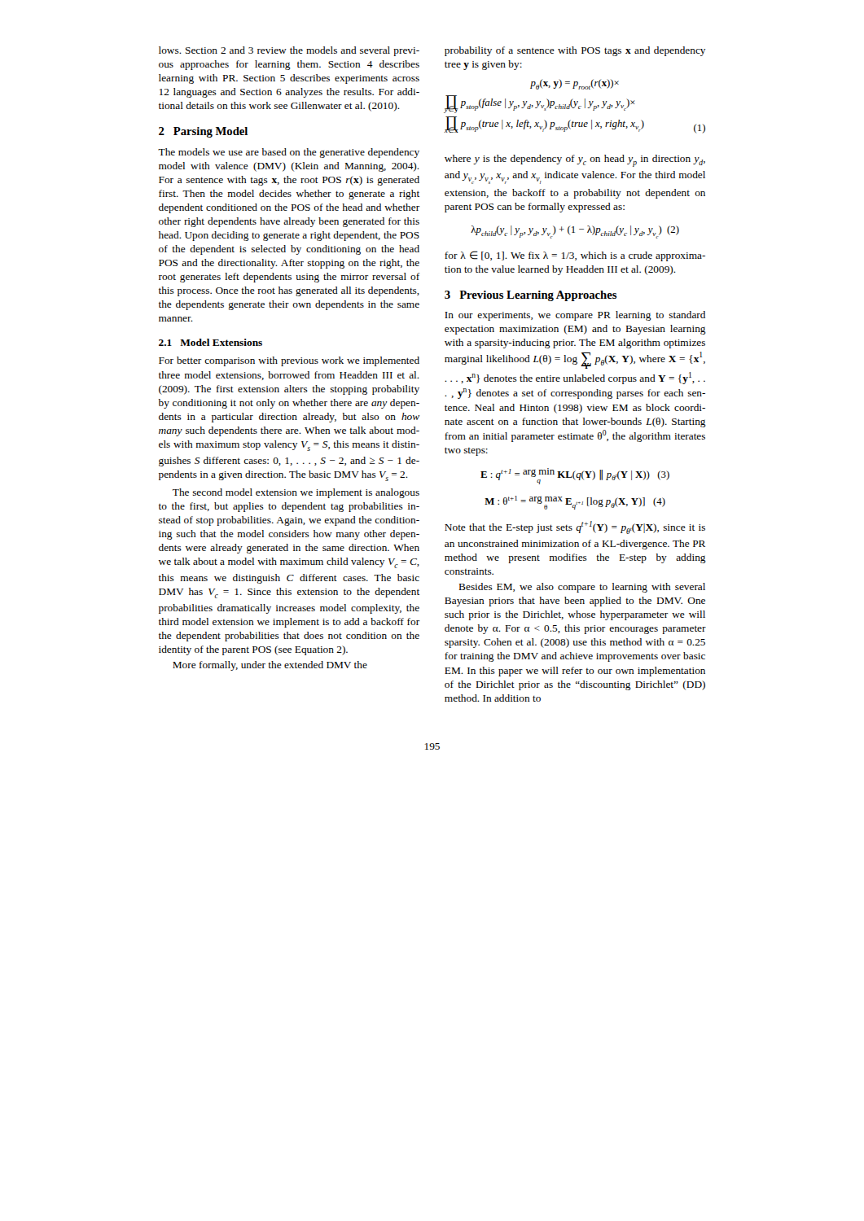lows. Section 2 and 3 review the models and several previous approaches for learning them. Section 4 describes learning with PR. Section 5 describes experiments across 12 languages and Section 6 analyzes the results. For additional details on this work see Gillenwater et al. (2010).
2 Parsing Model
The models we use are based on the generative dependency model with valence (DMV) (Klein and Manning, 2004). For a sentence with tags x, the root POS r(x) is generated first. Then the model decides whether to generate a right dependent conditioned on the POS of the head and whether other right dependents have already been generated for this head. Upon deciding to generate a right dependent, the POS of the dependent is selected by conditioning on the head POS and the directionality. After stopping on the right, the root generates left dependents using the mirror reversal of this process. Once the root has generated all its dependents, the dependents generate their own dependents in the same manner.
2.1 Model Extensions
For better comparison with previous work we implemented three model extensions, borrowed from Headden III et al. (2009). The first extension alters the stopping probability by conditioning it not only on whether there are any dependents in a particular direction already, but also on how many such dependents there are. When we talk about models with maximum stop valency Vs = S, this means it distinguishes S different cases: 0, 1, . . . , S − 2, and ≥ S − 1 dependents in a given direction. The basic DMV has Vs = 2.
The second model extension we implement is analogous to the first, but applies to dependent tag probabilities instead of stop probabilities. Again, we expand the conditioning such that the model considers how many other dependents were already generated in the same direction. When we talk about a model with maximum child valency Vc = C, this means we distinguish C different cases. The basic DMV has Vc = 1. Since this extension to the dependent probabilities dramatically increases model complexity, the third model extension we implement is to add a backoff for the dependent probabilities that does not condition on the identity of the parent POS (see Equation 2).
More formally, under the extended DMV the
probability of a sentence with POS tags x and dependency tree y is given by:
pθ(x, y) = proot(r(x))× ∏y∈y pstop(false | yp, yd, yvs)pchild(yc | yp, yd, yvc)× ∏x∈x pstop(true | x, left, xvl) pstop(true | x, right, xvr) (1)
where y is the dependency of yc on head yp in direction yd, and yvc, yvs, xvr, and xvl indicate valence. For the third model extension, the backoff to a probability not dependent on parent POS can be formally expressed as:
λpchild(yc | yp, yd, yvc) + (1 − λ)pchild(yc | yd, yvc) (2)
for λ ∈ [0, 1]. We fix λ = 1/3, which is a crude approximation to the value learned by Headden III et al. (2009).
3 Previous Learning Approaches
In our experiments, we compare PR learning to standard expectation maximization (EM) and to Bayesian learning with a sparsity-inducing prior. The EM algorithm optimizes marginal likelihood L(θ) = log ∑Y pθ(X, Y), where X = {x 1, . . . , xn} denotes the entire unlabeled corpus and Y = {y 1, . . . , yn} denotes a set of corresponding parses for each sentence. Neal and Hinton (1998) view EM as block coordinate ascent on a function that lower-bounds L(θ). Starting from an initial parameter estimate θ0, the algorithm iterates two steps:
E : qt+1 = arg min q KL(q(Y) ∥ pθt(Y | X)) (3)
M : θt+1 = arg max θ Eqt+1 [log pθ(X, Y)] (4)
Note that the E-step just sets qt+1(Y) = pθt(Y|X), since it is an unconstrained minimization of a KL-divergence. The PR method we present modifies the E-step by adding constraints.
Besides EM, we also compare to learning with several Bayesian priors that have been applied to the DMV. One such prior is the Dirichlet, whose hyperparameter we will denote by α. For α < 0.5, this prior encourages parameter sparsity. Cohen et al. (2008) use this method with α = 0.25 for training the DMV and achieve improvements over basic EM. In this paper we will refer to our own implementation of the Dirichlet prior as the “discounting Dirichlet” (DD) method. In addition to
195